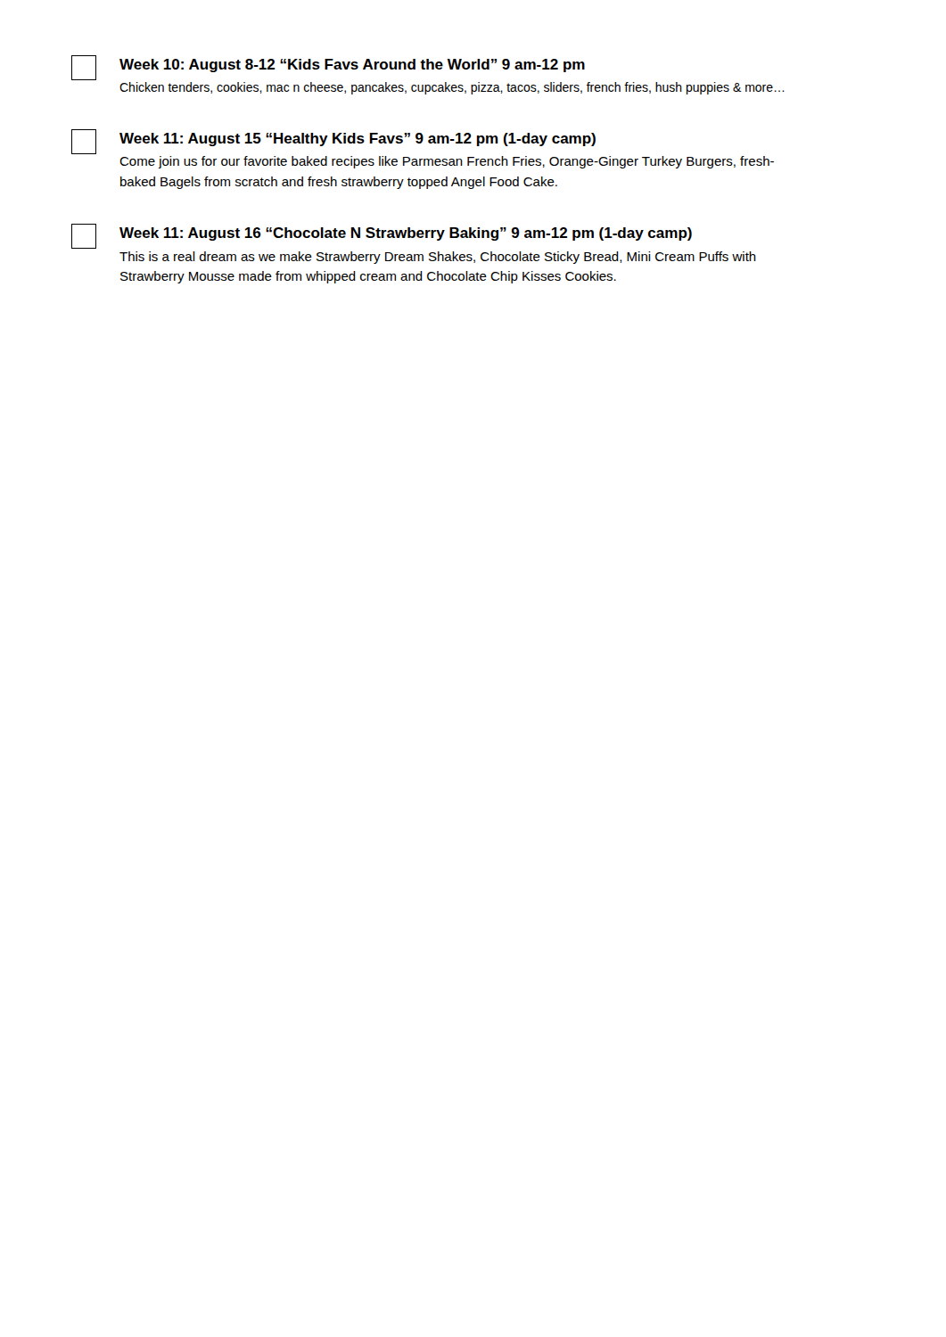Week 10: August 8-12 “Kids Favs Around the World” 9 am-12 pm
Chicken tenders, cookies, mac n cheese, pancakes, cupcakes, pizza, tacos, sliders, french fries, hush puppies & more…
Week 11: August 15 “Healthy Kids Favs” 9 am-12 pm (1-day camp)
Come join us for our favorite baked recipes like Parmesan French Fries, Orange-Ginger Turkey Burgers, fresh-baked Bagels from scratch and fresh strawberry topped Angel Food Cake.
Week 11: August 16 “Chocolate N Strawberry Baking” 9 am-12 pm (1-day camp)
This is a real dream as we make Strawberry Dream Shakes, Chocolate Sticky Bread, Mini Cream Puffs with Strawberry Mousse made from whipped cream and Chocolate Chip Kisses Cookies.